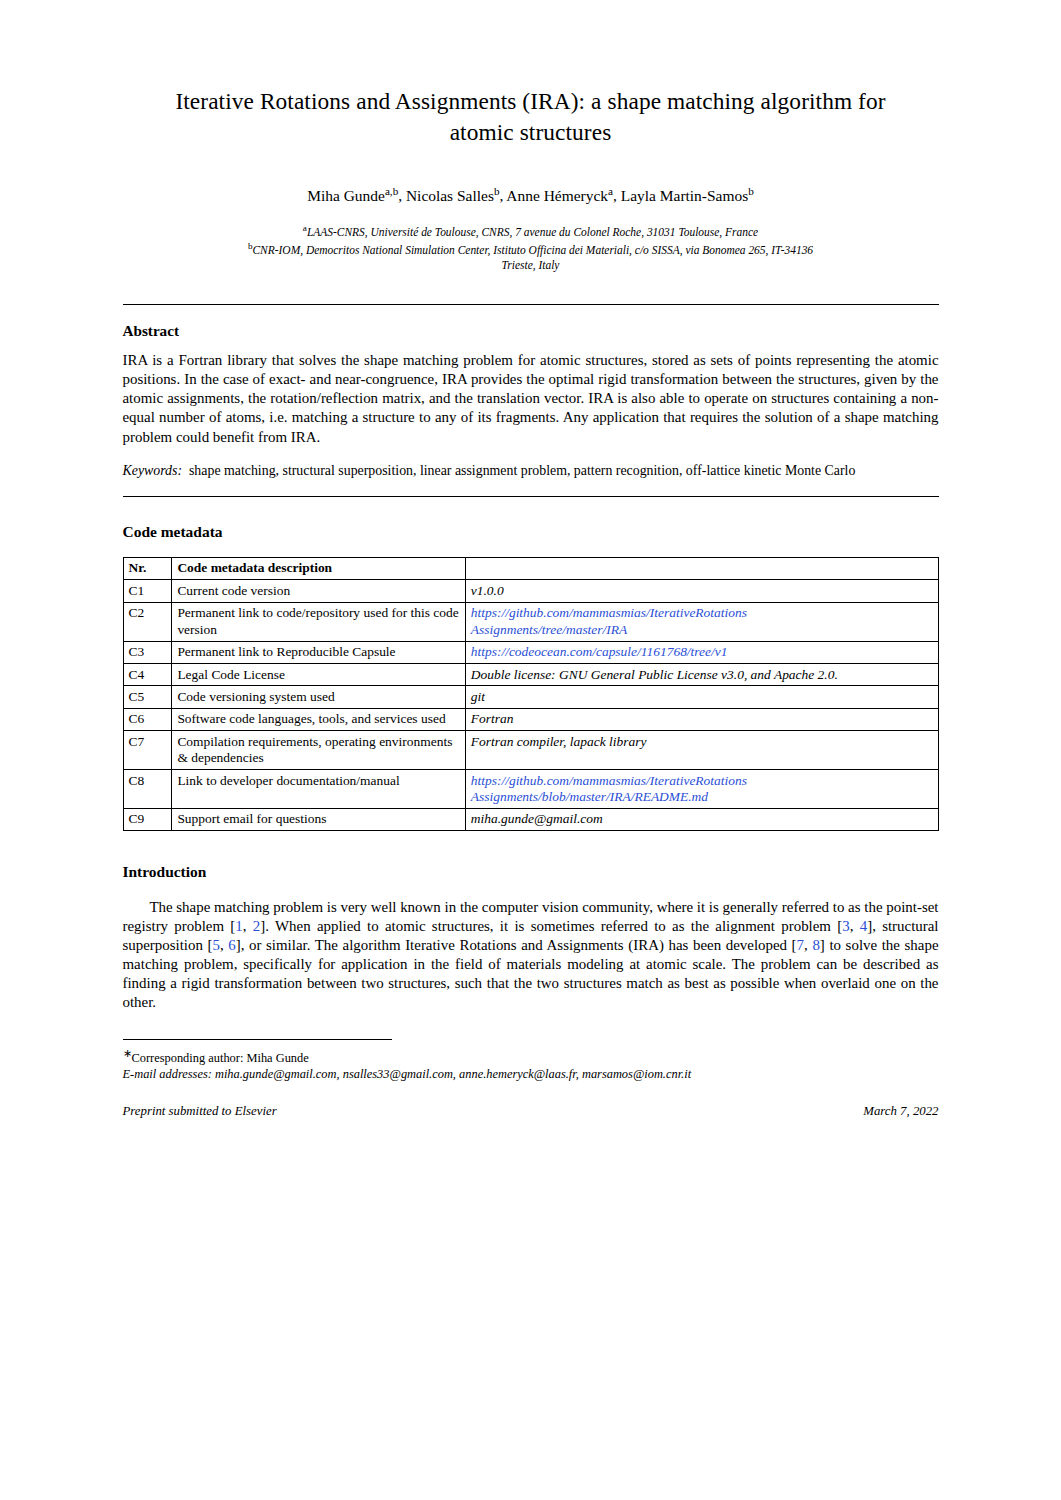Iterative Rotations and Assignments (IRA): a shape matching algorithm for
atomic structures
Miha Gundea,b, Nicolas Sallesb, Anne Hémerycka, Layla Martin-Samosb
aLAAS-CNRS, Université de Toulouse, CNRS, 7 avenue du Colonel Roche, 31031 Toulouse, France
bCNR-IOM, Democritos National Simulation Center, Istituto Officina dei Materiali, c/o SISSA, via Bonomea 265, IT-34136
Trieste, Italy
Abstract
IRA is a Fortran library that solves the shape matching problem for atomic structures, stored as sets of points representing the atomic positions. In the case of exact- and near-congruence, IRA provides the optimal rigid transformation between the structures, given by the atomic assignments, the rotation/reflection matrix, and the translation vector. IRA is also able to operate on structures containing a non-equal number of atoms, i.e. matching a structure to any of its fragments. Any application that requires the solution of a shape matching problem could benefit from IRA.
Keywords: shape matching, structural superposition, linear assignment problem, pattern recognition, off-lattice kinetic Monte Carlo
Code metadata
| Nr. | Code metadata description | |
| --- | --- | --- |
| C1 | Current code version | v1.0.0 |
| C2 | Permanent link to code/repository used for this code version | https://github.com/mammasmias/IterativeRotations Assignments/tree/master/IRA |
| C3 | Permanent link to Reproducible Capsule | https://codeocean.com/capsule/1161768/tree/v1 |
| C4 | Legal Code License | Double license: GNU General Public License v3.0, and Apache 2.0. |
| C5 | Code versioning system used | git |
| C6 | Software code languages, tools, and services used | Fortran |
| C7 | Compilation requirements, operating environments & dependencies | Fortran compiler, lapack library |
| C8 | Link to developer documentation/manual | https://github.com/mammasmias/IterativeRotations Assignments/blob/master/IRA/README.md |
| C9 | Support email for questions | miha.gunde@gmail.com |
Introduction
The shape matching problem is very well known in the computer vision community, where it is generally referred to as the point-set registry problem [1, 2]. When applied to atomic structures, it is sometimes referred to as the alignment problem [3, 4], structural superposition [5, 6], or similar. The algorithm Iterative Rotations and Assignments (IRA) has been developed [7, 8] to solve the shape matching problem, specifically for application in the field of materials modeling at atomic scale. The problem can be described as finding a rigid transformation between two structures, such that the two structures match as best as possible when overlaid one on the other.
∗Corresponding author: Miha Gunde
E-mail addresses: miha.gunde@gmail.com, nsalles33@gmail.com, anne.hemeryck@laas.fr, marsamos@iom.cnr.it
Preprint submitted to Elsevier March 7, 2022